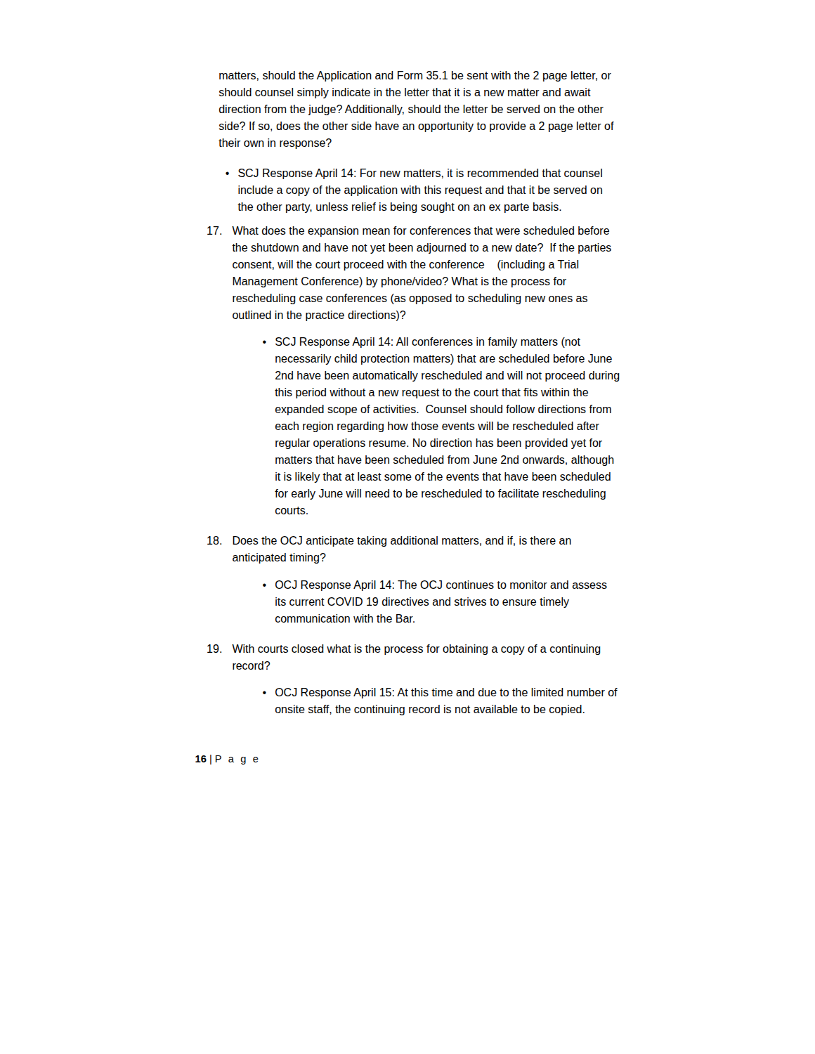matters, should the Application and Form 35.1 be sent with the 2 page letter, or should counsel simply indicate in the letter that it is a new matter and await direction from the judge? Additionally, should the letter be served on the other side? If so, does the other side have an opportunity to provide a 2 page letter of their own in response?
SCJ Response April 14: For new matters, it is recommended that counsel include a copy of the application with this request and that it be served on the other party, unless relief is being sought on an ex parte basis.
What does the expansion mean for conferences that were scheduled before the shutdown and have not yet been adjourned to a new date? If the parties consent, will the court proceed with the conference (including a Trial Management Conference) by phone/video? What is the process for rescheduling case conferences (as opposed to scheduling new ones as outlined in the practice directions)?
SCJ Response April 14: All conferences in family matters (not necessarily child protection matters) that are scheduled before June 2nd have been automatically rescheduled and will not proceed during this period without a new request to the court that fits within the expanded scope of activities. Counsel should follow directions from each region regarding how those events will be rescheduled after regular operations resume. No direction has been provided yet for matters that have been scheduled from June 2nd onwards, although it is likely that at least some of the events that have been scheduled for early June will need to be rescheduled to facilitate rescheduling courts.
Does the OCJ anticipate taking additional matters, and if, is there an anticipated timing?
OCJ Response April 14: The OCJ continues to monitor and assess its current COVID 19 directives and strives to ensure timely communication with the Bar.
With courts closed what is the process for obtaining a copy of a continuing record?
OCJ Response April 15: At this time and due to the limited number of onsite staff, the continuing record is not available to be copied.
16 | P a g e